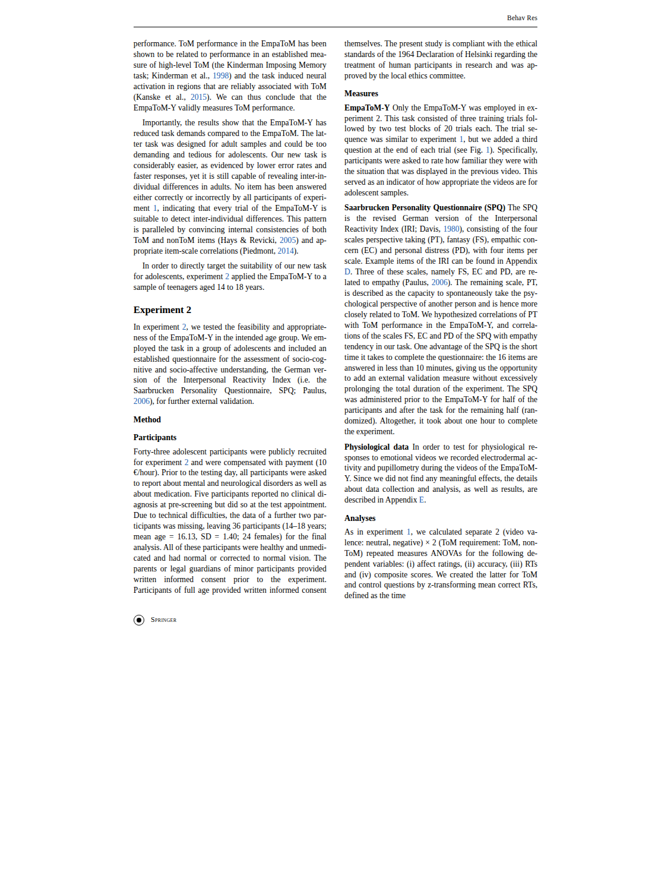Behav Res
performance. ToM performance in the EmpaToM has been shown to be related to performance in an established measure of high-level ToM (the Kinderman Imposing Memory task; Kinderman et al., 1998) and the task induced neural activation in regions that are reliably associated with ToM (Kanske et al., 2015). We can thus conclude that the EmpaToM-Y validly measures ToM performance.
Importantly, the results show that the EmpaToM-Y has reduced task demands compared to the EmpaToM. The latter task was designed for adult samples and could be too demanding and tedious for adolescents. Our new task is considerably easier, as evidenced by lower error rates and faster responses, yet it is still capable of revealing inter-individual differences in adults. No item has been answered either correctly or incorrectly by all participants of experiment 1, indicating that every trial of the EmpaToM-Y is suitable to detect inter-individual differences. This pattern is paralleled by convincing internal consistencies of both ToM and nonToM items (Hays & Revicki, 2005) and appropriate item-scale correlations (Piedmont, 2014).
In order to directly target the suitability of our new task for adolescents, experiment 2 applied the EmpaToM-Y to a sample of teenagers aged 14 to 18 years.
Experiment 2
In experiment 2, we tested the feasibility and appropriateness of the EmpaToM-Y in the intended age group. We employed the task in a group of adolescents and included an established questionnaire for the assessment of socio-cognitive and socio-affective understanding, the German version of the Interpersonal Reactivity Index (i.e. the Saarbrucken Personality Questionnaire, SPQ; Paulus, 2006), for further external validation.
Method
Participants
Forty-three adolescent participants were publicly recruited for experiment 2 and were compensated with payment (10 €/hour). Prior to the testing day, all participants were asked to report about mental and neurological disorders as well as about medication. Five participants reported no clinical diagnosis at pre-screening but did so at the test appointment. Due to technical difficulties, the data of a further two participants was missing, leaving 36 participants (14–18 years; mean age = 16.13, SD = 1.40; 24 females) for the final analysis. All of these participants were healthy and unmedicated and had normal or corrected to normal vision. The parents or legal guardians of minor participants provided written informed consent prior to the experiment. Participants of full age provided written informed consent themselves. The present study is compliant with the ethical standards of the 1964 Declaration of Helsinki regarding the treatment of human participants in research and was approved by the local ethics committee.
Measures
EmpaToM-Y Only the EmpaToM-Y was employed in experiment 2. This task consisted of three training trials followed by two test blocks of 20 trials each. The trial sequence was similar to experiment 1, but we added a third question at the end of each trial (see Fig. 1). Specifically, participants were asked to rate how familiar they were with the situation that was displayed in the previous video. This served as an indicator of how appropriate the videos are for adolescent samples.
Saarbrucken Personality Questionnaire (SPQ) The SPQ is the revised German version of the Interpersonal Reactivity Index (IRI; Davis, 1980), consisting of the four scales perspective taking (PT), fantasy (FS), empathic concern (EC) and personal distress (PD), with four items per scale. Example items of the IRI can be found in Appendix D. Three of these scales, namely FS, EC and PD, are related to empathy (Paulus, 2006). The remaining scale, PT, is described as the capacity to spontaneously take the psychological perspective of another person and is hence more closely related to ToM. We hypothesized correlations of PT with ToM performance in the EmpaToM-Y, and correlations of the scales FS, EC and PD of the SPQ with empathy tendency in our task. One advantage of the SPQ is the short time it takes to complete the questionnaire: the 16 items are answered in less than 10 minutes, giving us the opportunity to add an external validation measure without excessively prolonging the total duration of the experiment. The SPQ was administered prior to the EmpaToM-Y for half of the participants and after the task for the remaining half (randomized). Altogether, it took about one hour to complete the experiment.
Physiological data In order to test for physiological responses to emotional videos we recorded electrodermal activity and pupillometry during the videos of the EmpaToM-Y. Since we did not find any meaningful effects, the details about data collection and analysis, as well as results, are described in Appendix E.
Analyses
As in experiment 1, we calculated separate 2 (video valence: neutral, negative) × 2 (ToM requirement: ToM, nonToM) repeated measures ANOVAs for the following dependent variables: (i) affect ratings, (ii) accuracy, (iii) RTs and (iv) composite scores. We created the latter for ToM and control questions by z-transforming mean correct RTs, defined as the time
Springer